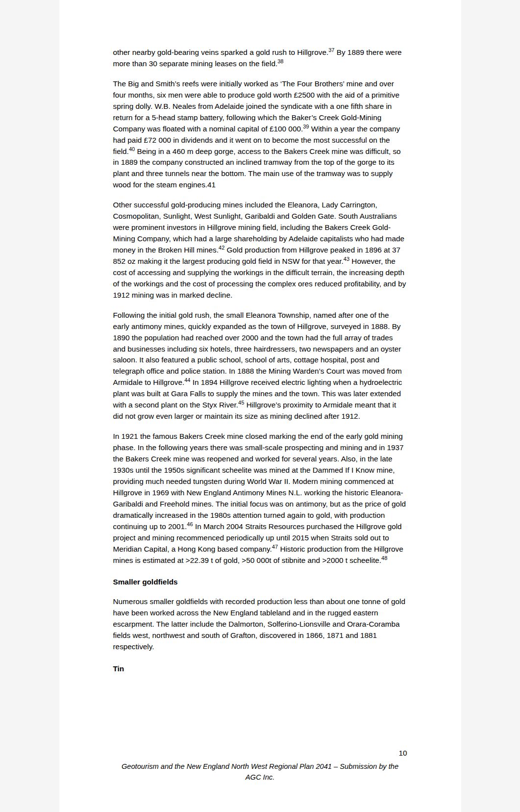other nearby gold-bearing veins sparked a gold rush to Hillgrove.37 By 1889 there were more than 30 separate mining leases on the field.38
The Big and Smith’s reefs were initially worked as ‘The Four Brothers’ mine and over four months, six men were able to produce gold worth £2500 with the aid of a primitive spring dolly. W.B. Neales from Adelaide joined the syndicate with a one fifth share in return for a 5-head stamp battery, following which the Baker’s Creek Gold-Mining Company was floated with a nominal capital of £100 000.39 Within a year the company had paid £72 000 in dividends and it went on to become the most successful on the field.40 Being in a 460 m deep gorge, access to the Bakers Creek mine was difficult, so in 1889 the company constructed an inclined tramway from the top of the gorge to its plant and three tunnels near the bottom. The main use of the tramway was to supply wood for the steam engines.41
Other successful gold-producing mines included the Eleanora, Lady Carrington, Cosmopolitan, Sunlight, West Sunlight, Garibaldi and Golden Gate. South Australians were prominent investors in Hillgrove mining field, including the Bakers Creek Gold-Mining Company, which had a large shareholding by Adelaide capitalists who had made money in the Broken Hill mines.42 Gold production from Hillgrove peaked in 1896 at 37 852 oz making it the largest producing gold field in NSW for that year.43 However, the cost of accessing and supplying the workings in the difficult terrain, the increasing depth of the workings and the cost of processing the complex ores reduced profitability, and by 1912 mining was in marked decline.
Following the initial gold rush, the small Eleanora Township, named after one of the early antimony mines, quickly expanded as the town of Hillgrove, surveyed in 1888. By 1890 the population had reached over 2000 and the town had the full array of trades and businesses including six hotels, three hairdressers, two newspapers and an oyster saloon. It also featured a public school, school of arts, cottage hospital, post and telegraph office and police station. In 1888 the Mining Warden’s Court was moved from Armidale to Hillgrove.44 In 1894 Hillgrove received electric lighting when a hydroelectric plant was built at Gara Falls to supply the mines and the town. This was later extended with a second plant on the Styx River.45 Hillgrove’s proximity to Armidale meant that it did not grow even larger or maintain its size as mining declined after 1912.
In 1921 the famous Bakers Creek mine closed marking the end of the early gold mining phase. In the following years there was small-scale prospecting and mining and in 1937 the Bakers Creek mine was reopened and worked for several years. Also, in the late 1930s until the 1950s significant scheelite was mined at the Dammed If I Know mine, providing much needed tungsten during World War II. Modern mining commenced at Hillgrove in 1969 with New England Antimony Mines N.L. working the historic Eleanora-Garibaldi and Freehold mines. The initial focus was on antimony, but as the price of gold dramatically increased in the 1980s attention turned again to gold, with production continuing up to 2001.46 In March 2004 Straits Resources purchased the Hillgrove gold project and mining recommenced periodically up until 2015 when Straits sold out to Meridian Capital, a Hong Kong based company.47 Historic production from the Hillgrove mines is estimated at >22.39 t of gold, >50 000t of stibnite and >2000 t scheelite.48
Smaller goldfields
Numerous smaller goldfields with recorded production less than about one tonne of gold have been worked across the New England tableland and in the rugged eastern escarpment. The latter include the Dalmorton, Solferino-Lionsville and Orara-Coramba fields west, northwest and south of Grafton, discovered in 1866, 1871 and 1881 respectively.
Tin
10
Geotourism and the New England North West Regional Plan 2041 – Submission by the AGC Inc.